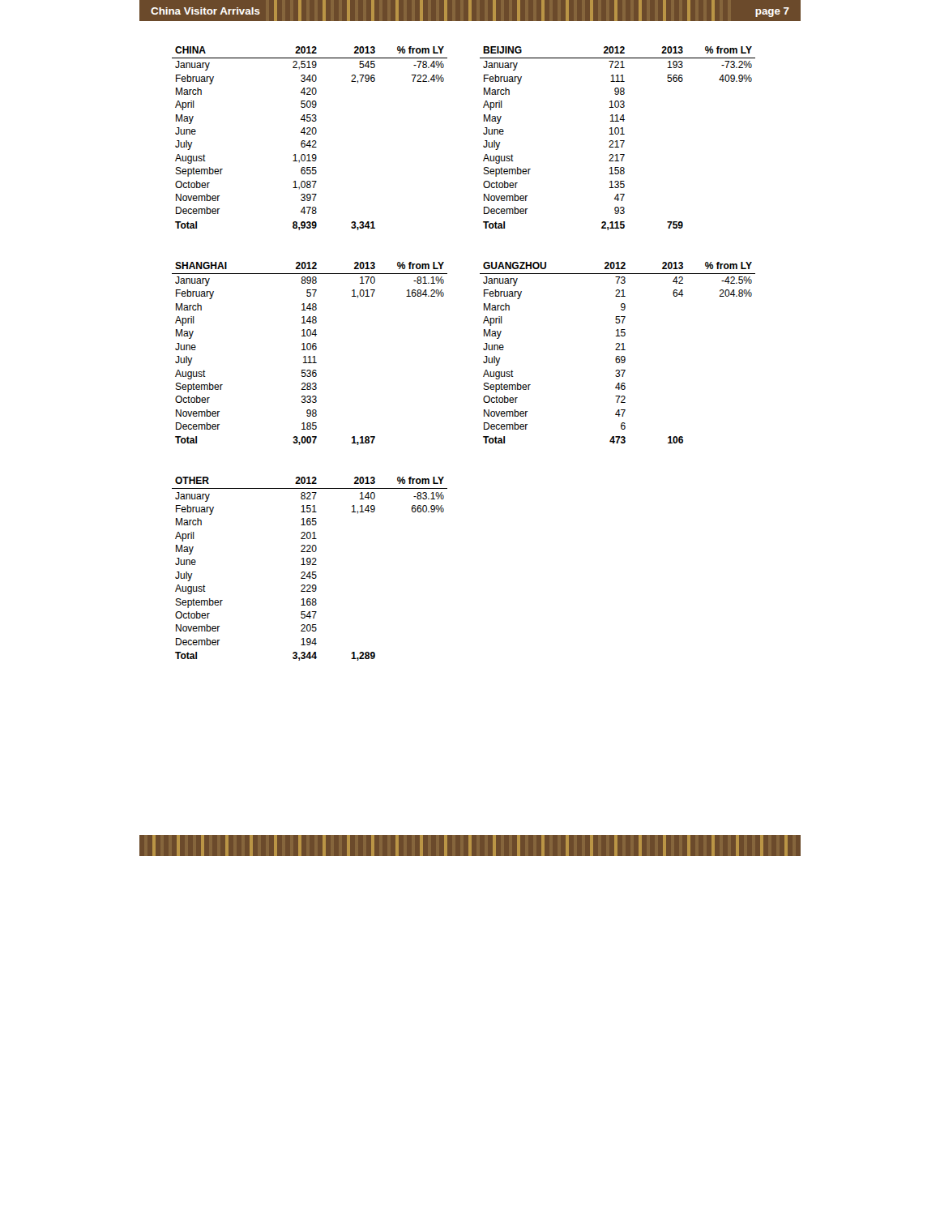China Visitor Arrivals
page 7
| CHINA | 2012 | 2013 | % from LY |
| --- | --- | --- | --- |
| January | 2,519 | 545 | -78.4% |
| February | 340 | 2,796 | 722.4% |
| March | 420 | | |
| April | 509 | | |
| May | 453 | | |
| June | 420 | | |
| July | 642 | | |
| August | 1,019 | | |
| September | 655 | | |
| October | 1,087 | | |
| November | 397 | | |
| December | 478 | | |
| Total | 8,939 | 3,341 | |
| BEIJING | 2012 | 2013 | % from LY |
| --- | --- | --- | --- |
| January | 721 | 193 | -73.2% |
| February | 111 | 566 | 409.9% |
| March | 98 | | |
| April | 103 | | |
| May | 114 | | |
| June | 101 | | |
| July | 217 | | |
| August | 217 | | |
| September | 158 | | |
| October | 135 | | |
| November | 47 | | |
| December | 93 | | |
| Total | 2,115 | 759 | |
| SHANGHAI | 2012 | 2013 | % from LY |
| --- | --- | --- | --- |
| January | 898 | 170 | -81.1% |
| February | 57 | 1,017 | 1684.2% |
| March | 148 | | |
| April | 148 | | |
| May | 104 | | |
| June | 106 | | |
| July | 111 | | |
| August | 536 | | |
| September | 283 | | |
| October | 333 | | |
| November | 98 | | |
| December | 185 | | |
| Total | 3,007 | 1,187 | |
| GUANGZHOU | 2012 | 2013 | % from LY |
| --- | --- | --- | --- |
| January | 73 | 42 | -42.5% |
| February | 21 | 64 | 204.8% |
| March | 9 | | |
| April | 57 | | |
| May | 15 | | |
| June | 21 | | |
| July | 69 | | |
| August | 37 | | |
| September | 46 | | |
| October | 72 | | |
| November | 47 | | |
| December | 6 | | |
| Total | 473 | 106 | |
| OTHER | 2012 | 2013 | % from LY |
| --- | --- | --- | --- |
| January | 827 | 140 | -83.1% |
| February | 151 | 1,149 | 660.9% |
| March | 165 | | |
| April | 201 | | |
| May | 220 | | |
| June | 192 | | |
| July | 245 | | |
| August | 229 | | |
| September | 168 | | |
| October | 547 | | |
| November | 205 | | |
| December | 194 | | |
| Total | 3,344 | 1,289 | |